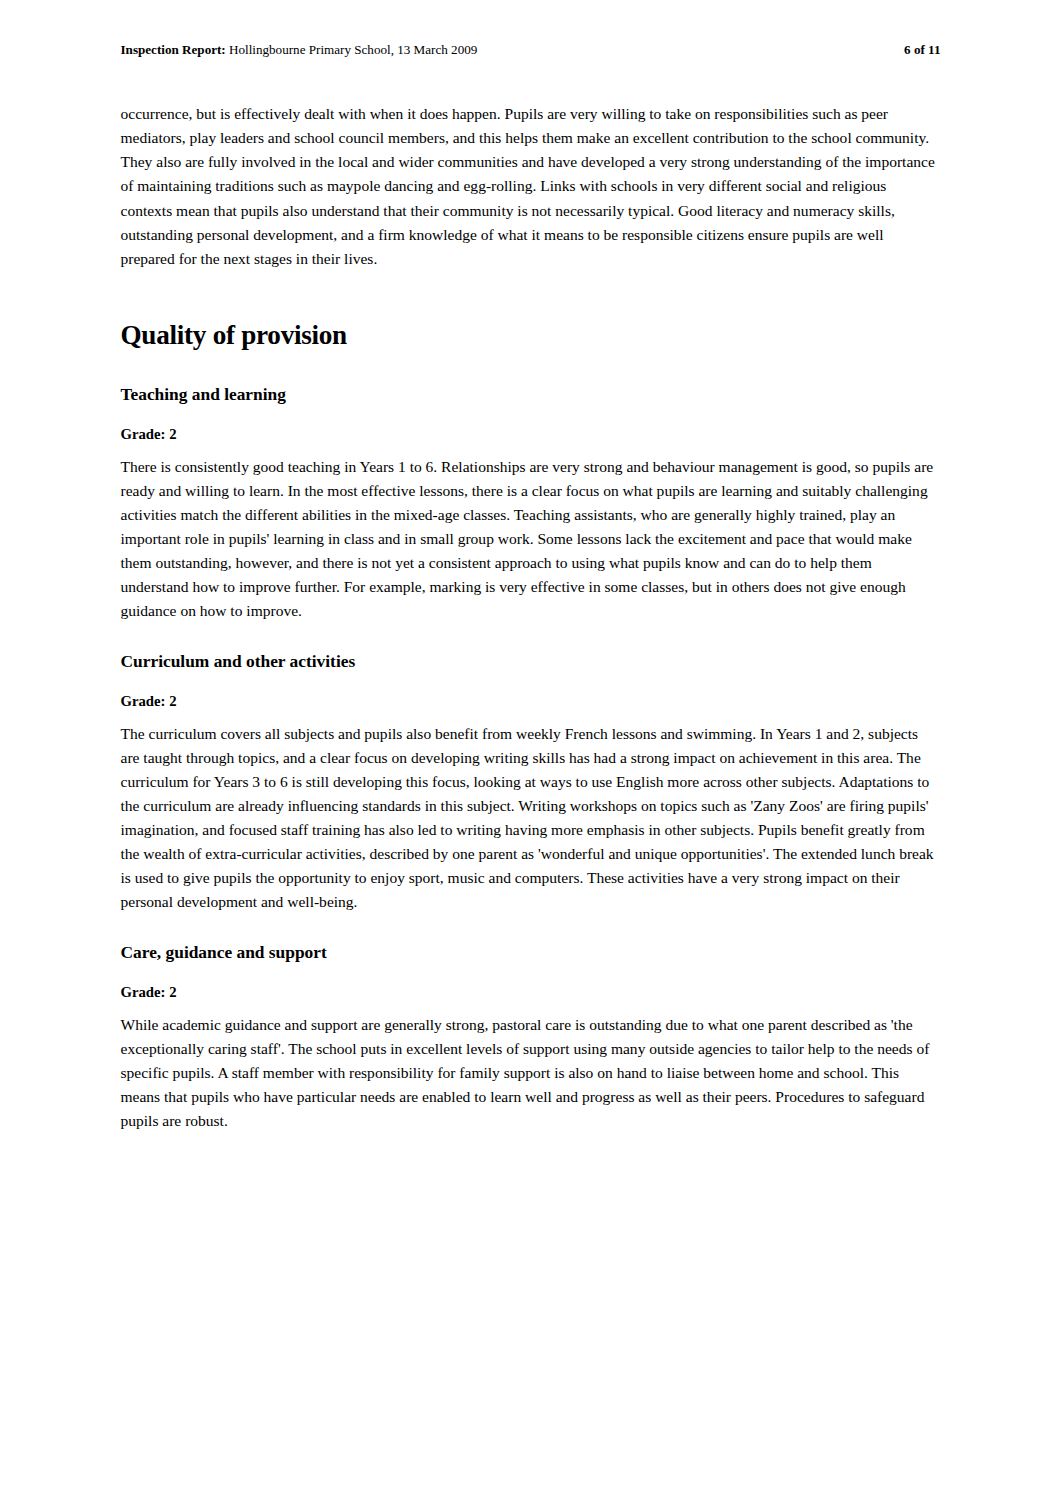Inspection Report: Hollingbourne Primary School, 13 March 2009 6 of 11
occurrence, but is effectively dealt with when it does happen. Pupils are very willing to take on responsibilities such as peer mediators, play leaders and school council members, and this helps them make an excellent contribution to the school community. They also are fully involved in the local and wider communities and have developed a very strong understanding of the importance of maintaining traditions such as maypole dancing and egg-rolling. Links with schools in very different social and religious contexts mean that pupils also understand that their community is not necessarily typical. Good literacy and numeracy skills, outstanding personal development, and a firm knowledge of what it means to be responsible citizens ensure pupils are well prepared for the next stages in their lives.
Quality of provision
Teaching and learning
Grade: 2
There is consistently good teaching in Years 1 to 6. Relationships are very strong and behaviour management is good, so pupils are ready and willing to learn. In the most effective lessons, there is a clear focus on what pupils are learning and suitably challenging activities match the different abilities in the mixed-age classes. Teaching assistants, who are generally highly trained, play an important role in pupils' learning in class and in small group work. Some lessons lack the excitement and pace that would make them outstanding, however, and there is not yet a consistent approach to using what pupils know and can do to help them understand how to improve further. For example, marking is very effective in some classes, but in others does not give enough guidance on how to improve.
Curriculum and other activities
Grade: 2
The curriculum covers all subjects and pupils also benefit from weekly French lessons and swimming. In Years 1 and 2, subjects are taught through topics, and a clear focus on developing writing skills has had a strong impact on achievement in this area. The curriculum for Years 3 to 6 is still developing this focus, looking at ways to use English more across other subjects. Adaptations to the curriculum are already influencing standards in this subject. Writing workshops on topics such as 'Zany Zoos' are firing pupils' imagination, and focused staff training has also led to writing having more emphasis in other subjects. Pupils benefit greatly from the wealth of extra-curricular activities, described by one parent as 'wonderful and unique opportunities'. The extended lunch break is used to give pupils the opportunity to enjoy sport, music and computers. These activities have a very strong impact on their personal development and well-being.
Care, guidance and support
Grade: 2
While academic guidance and support are generally strong, pastoral care is outstanding due to what one parent described as 'the exceptionally caring staff'. The school puts in excellent levels of support using many outside agencies to tailor help to the needs of specific pupils. A staff member with responsibility for family support is also on hand to liaise between home and school. This means that pupils who have particular needs are enabled to learn well and progress as well as their peers. Procedures to safeguard pupils are robust.